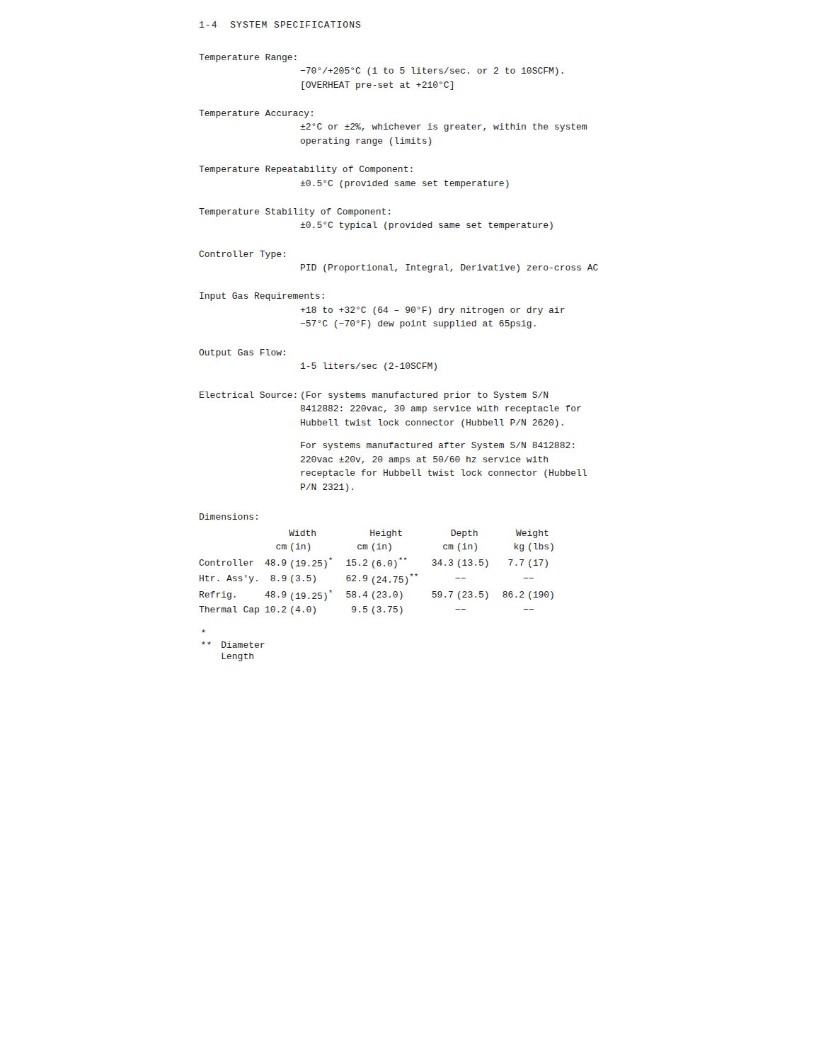1-4 SYSTEM SPECIFICATIONS
Temperature Range:
−70°/+205°C (1 to 5 liters/sec. or 2 to 10SCFM).
[OVERHEAT pre-set at +210°C]
Temperature Accuracy:
±2°C or ±2%, whichever is greater, within the system
operating range (limits)
Temperature Repeatability of Component:
±0.5°C (provided same set temperature)
Temperature Stability of Component:
±0.5°C typical (provided same set temperature)
Controller Type:
PID (Proportional, Integral, Derivative) zero-cross AC
Input Gas Requirements:
+18 to +32°C (64 – 90°F) dry nitrogen or dry air
−57°C (−70°F) dew point supplied at 65psig.
Output Gas Flow:
1-5 liters/sec (2-10SCFM)
Electrical Source:
(For systems manufactured prior to System S/N 8412882: 220vac, 30 amp service with receptacle for Hubbell twist lock connector (Hubbell P/N 2620).
For systems manufactured after System S/N 8412882: 220vac ±20v, 20 amps at 50/60 hz service with receptacle for Hubbell twist lock connector (Hubbell P/N 2321).
Dimensions:
| | Width | Height | Depth | Weight |
| --- | --- | --- | --- | --- |
| | cm | (in) | cm | (in) | cm | (in) | kg | (lbs) |
| Controller | 48.9 | (19.25) * | 15.2 | (6.0) ** | 34.3 | (13.5) | 7.7 | (17) |
| Htr. Ass'y. | 8.9 | (3.5) | 62.9 | (24.75) ** | −− | −− |
| Refrig. | 48.9 | (19.25) * | 58.4 | (23.0) | 59.7 | (23.5) | 86.2 | (190) |
| Thermal Cap | 10.2 | (4.0) | 9.5 | (3.75) | −− | −− |
*
**Diameter
Length